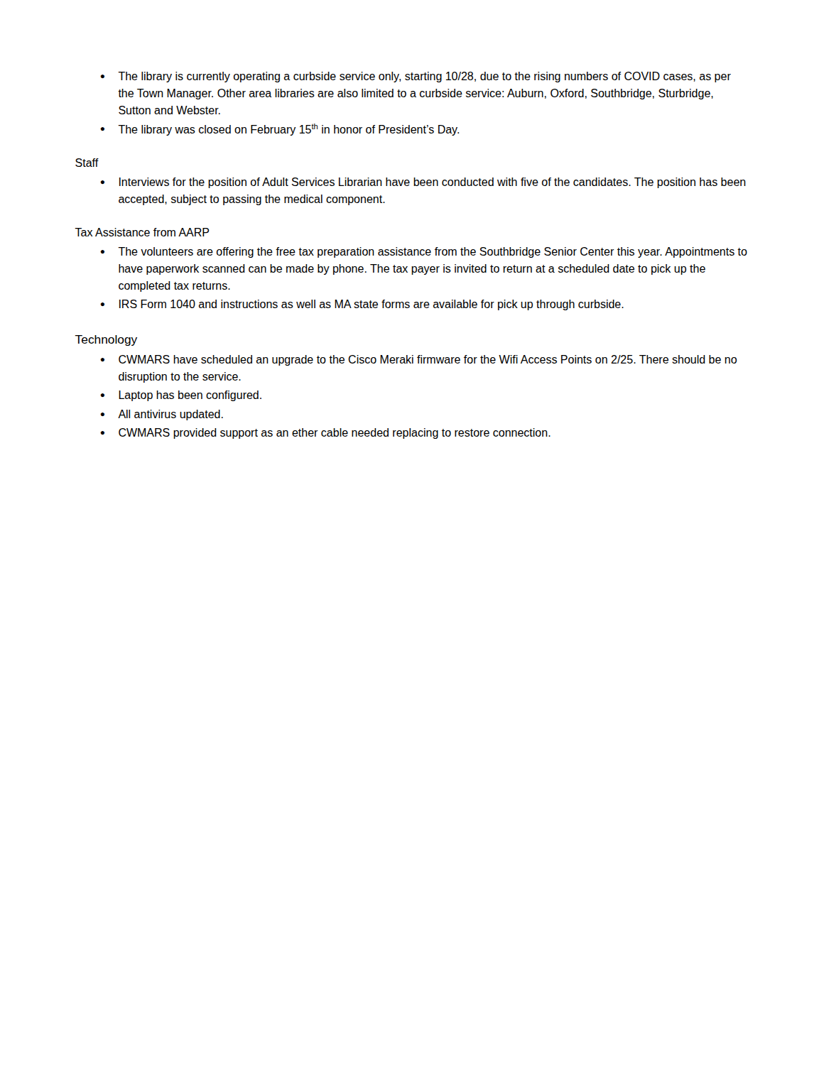The library is currently operating a curbside service only, starting 10/28, due to the rising numbers of COVID cases, as per the Town Manager. Other area libraries are also limited to a curbside service: Auburn, Oxford, Southbridge, Sturbridge, Sutton and Webster.
The library was closed on February 15th in honor of President’s Day.
Staff
Interviews for the position of Adult Services Librarian have been conducted with five of the candidates. The position has been accepted, subject to passing the medical component.
Tax Assistance from AARP
The volunteers are offering the free tax preparation assistance from the Southbridge Senior Center this year. Appointments to have paperwork scanned can be made by phone. The tax payer is invited to return at a scheduled date to pick up the completed tax returns.
IRS Form 1040 and instructions as well as MA state forms are available for pick up through curbside.
Technology
CWMARS have scheduled an upgrade to the Cisco Meraki firmware for the Wifi Access Points on 2/25. There should be no disruption to the service.
Laptop has been configured.
All antivirus updated.
CWMARS provided support as an ether cable needed replacing to restore connection.